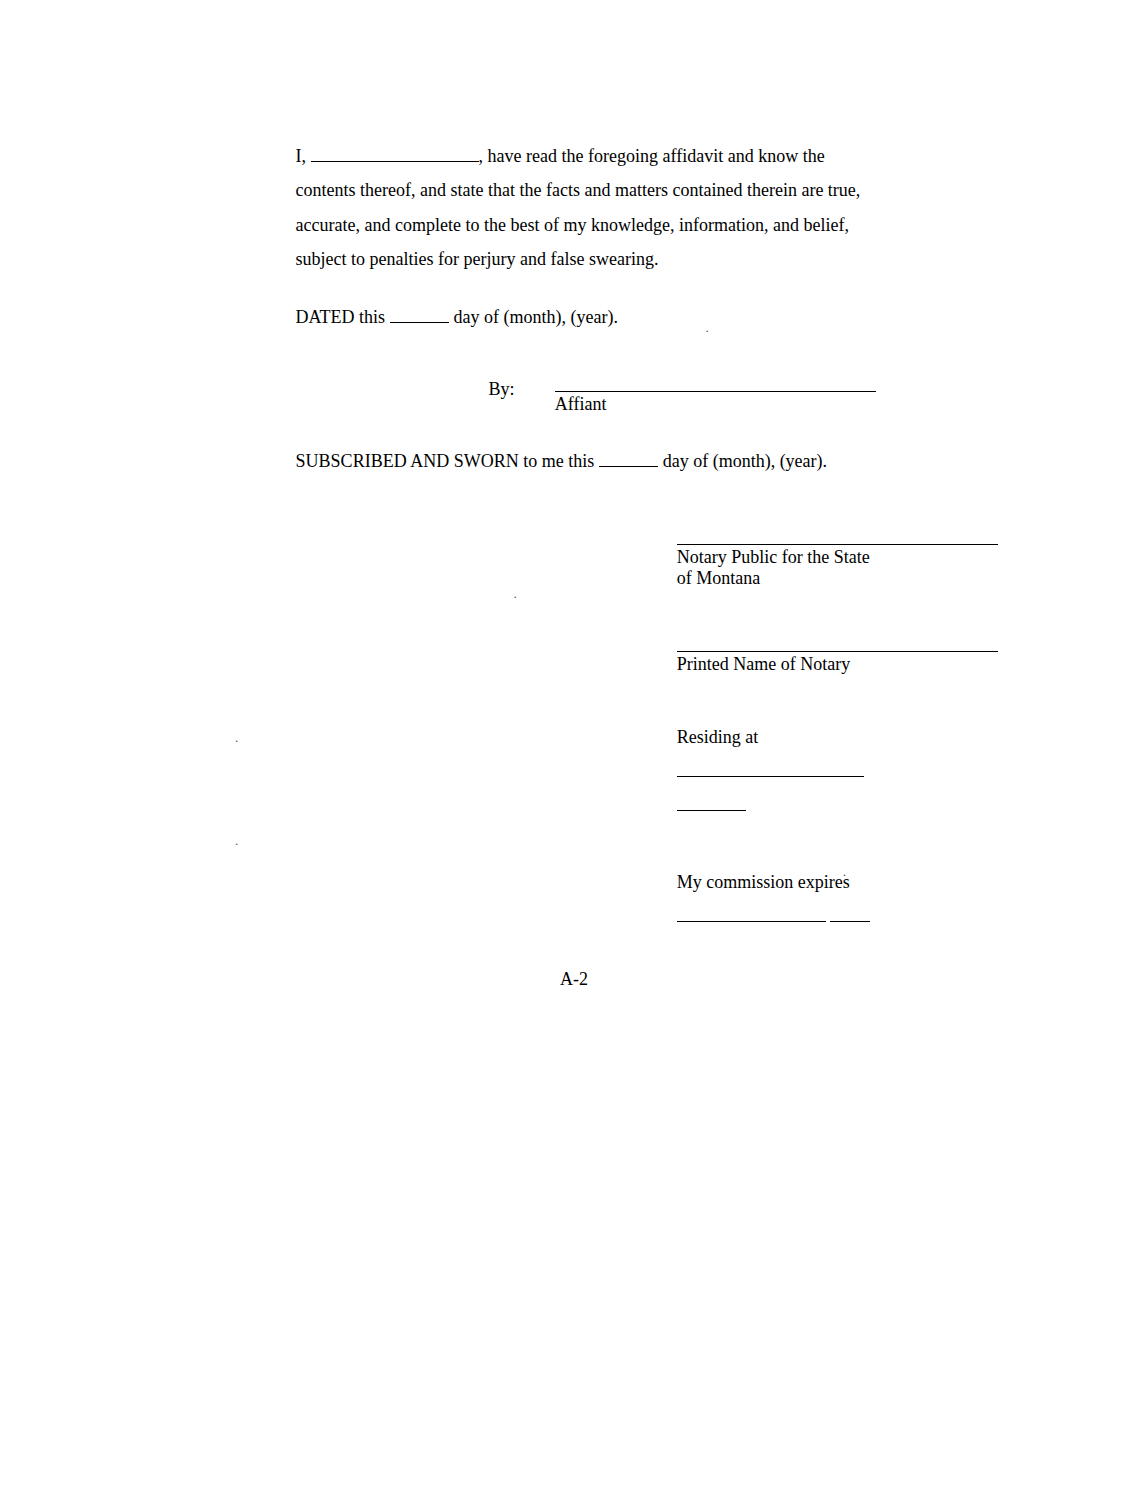I, , have read the foregoing affidavit and know the contents thereof, and state that the facts and matters contained therein are true, accurate, and complete to the best of my knowledge, information, and belief, subject to penalties for perjury and false swearing.
DATED this day of (month), (year).
By:
Affiant
SUBSCRIBED AND SWORN to me this day of (month), (year).
Notary Public for the State of Montana
Printed Name of Notary
Residing at
My commission expires
.
.
.
.
.
A-2